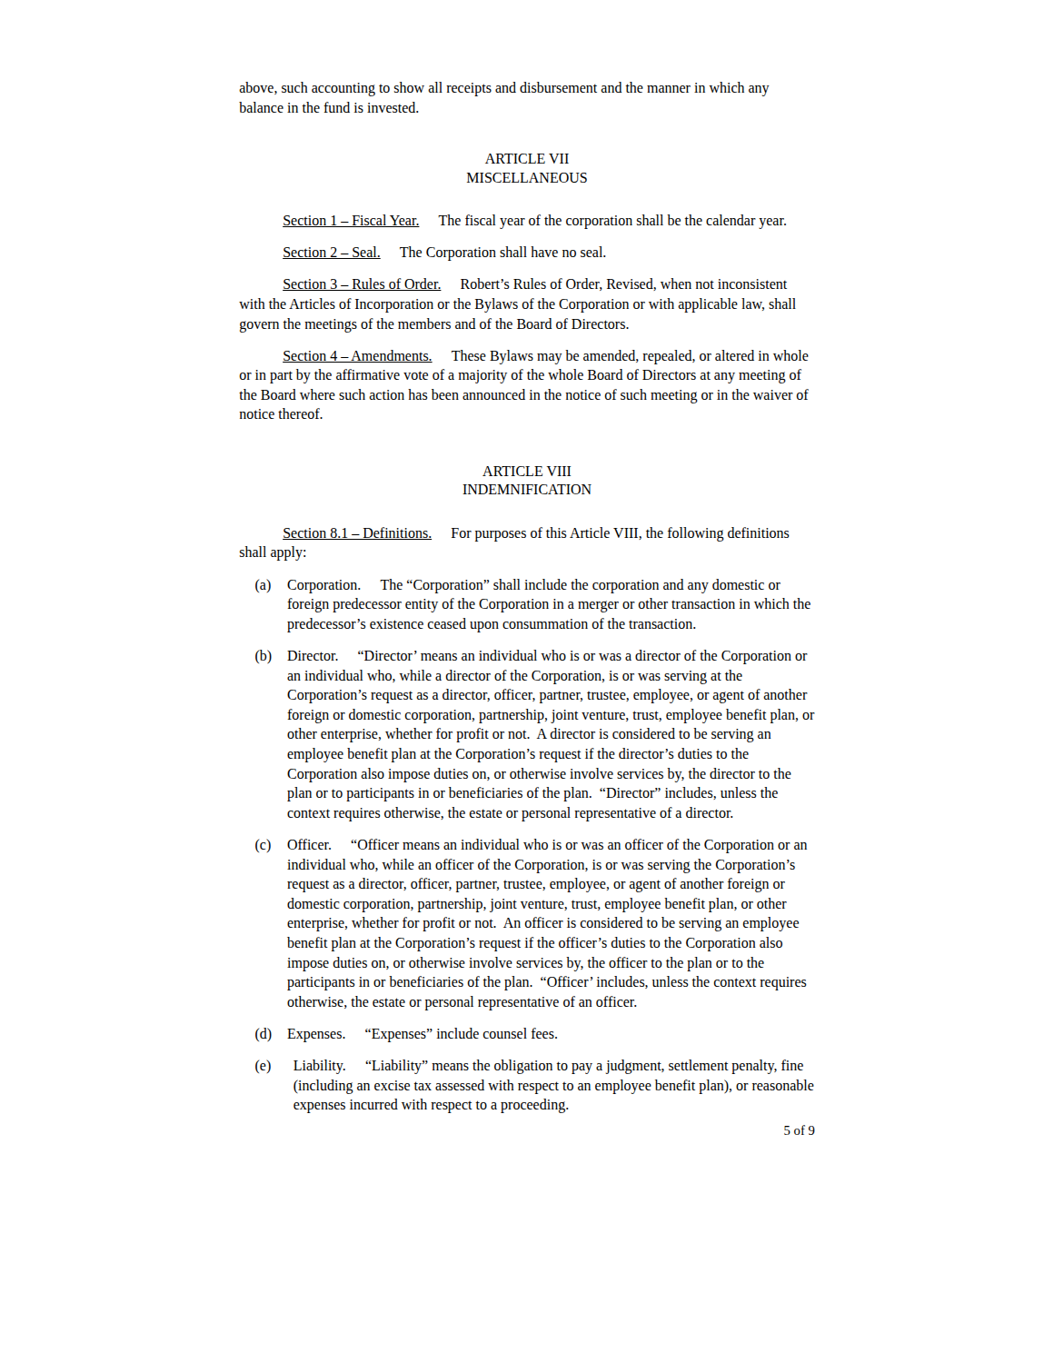above, such accounting to show all receipts and disbursement and the manner in which any balance in the fund is invested.
ARTICLE VII
MISCELLANEOUS
Section 1 – Fiscal Year. The fiscal year of the corporation shall be the calendar year.
Section 2 – Seal. The Corporation shall have no seal.
Section 3 – Rules of Order. Robert’s Rules of Order, Revised, when not inconsistent with the Articles of Incorporation or the Bylaws of the Corporation or with applicable law, shall govern the meetings of the members and of the Board of Directors.
Section 4 – Amendments. These Bylaws may be amended, repealed, or altered in whole or in part by the affirmative vote of a majority of the whole Board of Directors at any meeting of the Board where such action has been announced in the notice of such meeting or in the waiver of notice thereof.
ARTICLE VIII
INDEMNIFICATION
Section 8.1 – Definitions. For purposes of this Article VIII, the following definitions shall apply:
(a) Corporation. The “Corporation” shall include the corporation and any domestic or foreign predecessor entity of the Corporation in a merger or other transaction in which the predecessor’s existence ceased upon consummation of the transaction.
(b) Director. “Director’ means an individual who is or was a director of the Corporation or an individual who, while a director of the Corporation, is or was serving at the Corporation’s request as a director, officer, partner, trustee, employee, or agent of another foreign or domestic corporation, partnership, joint venture, trust, employee benefit plan, or other enterprise, whether for profit or not. A director is considered to be serving an employee benefit plan at the Corporation’s request if the director’s duties to the Corporation also impose duties on, or otherwise involve services by, the director to the plan or to participants in or beneficiaries of the plan. “Director” includes, unless the context requires otherwise, the estate or personal representative of a director.
(c) Officer. “Officer means an individual who is or was an officer of the Corporation or an individual who, while an officer of the Corporation, is or was serving the Corporation’s request as a director, officer, partner, trustee, employee, or agent of another foreign or domestic corporation, partnership, joint venture, trust, employee benefit plan, or other enterprise, whether for profit or not. An officer is considered to be serving an employee benefit plan at the Corporation’s request if the officer’s duties to the Corporation also impose duties on, or otherwise involve services by, the officer to the plan or to the participants in or beneficiaries of the plan. “Officer’ includes, unless the context requires otherwise, the estate or personal representative of an officer.
(d) Expenses. “Expenses” include counsel fees.
(e) Liability. “Liability” means the obligation to pay a judgment, settlement penalty, fine (including an excise tax assessed with respect to an employee benefit plan), or reasonable expenses incurred with respect to a proceeding.
5 of 9